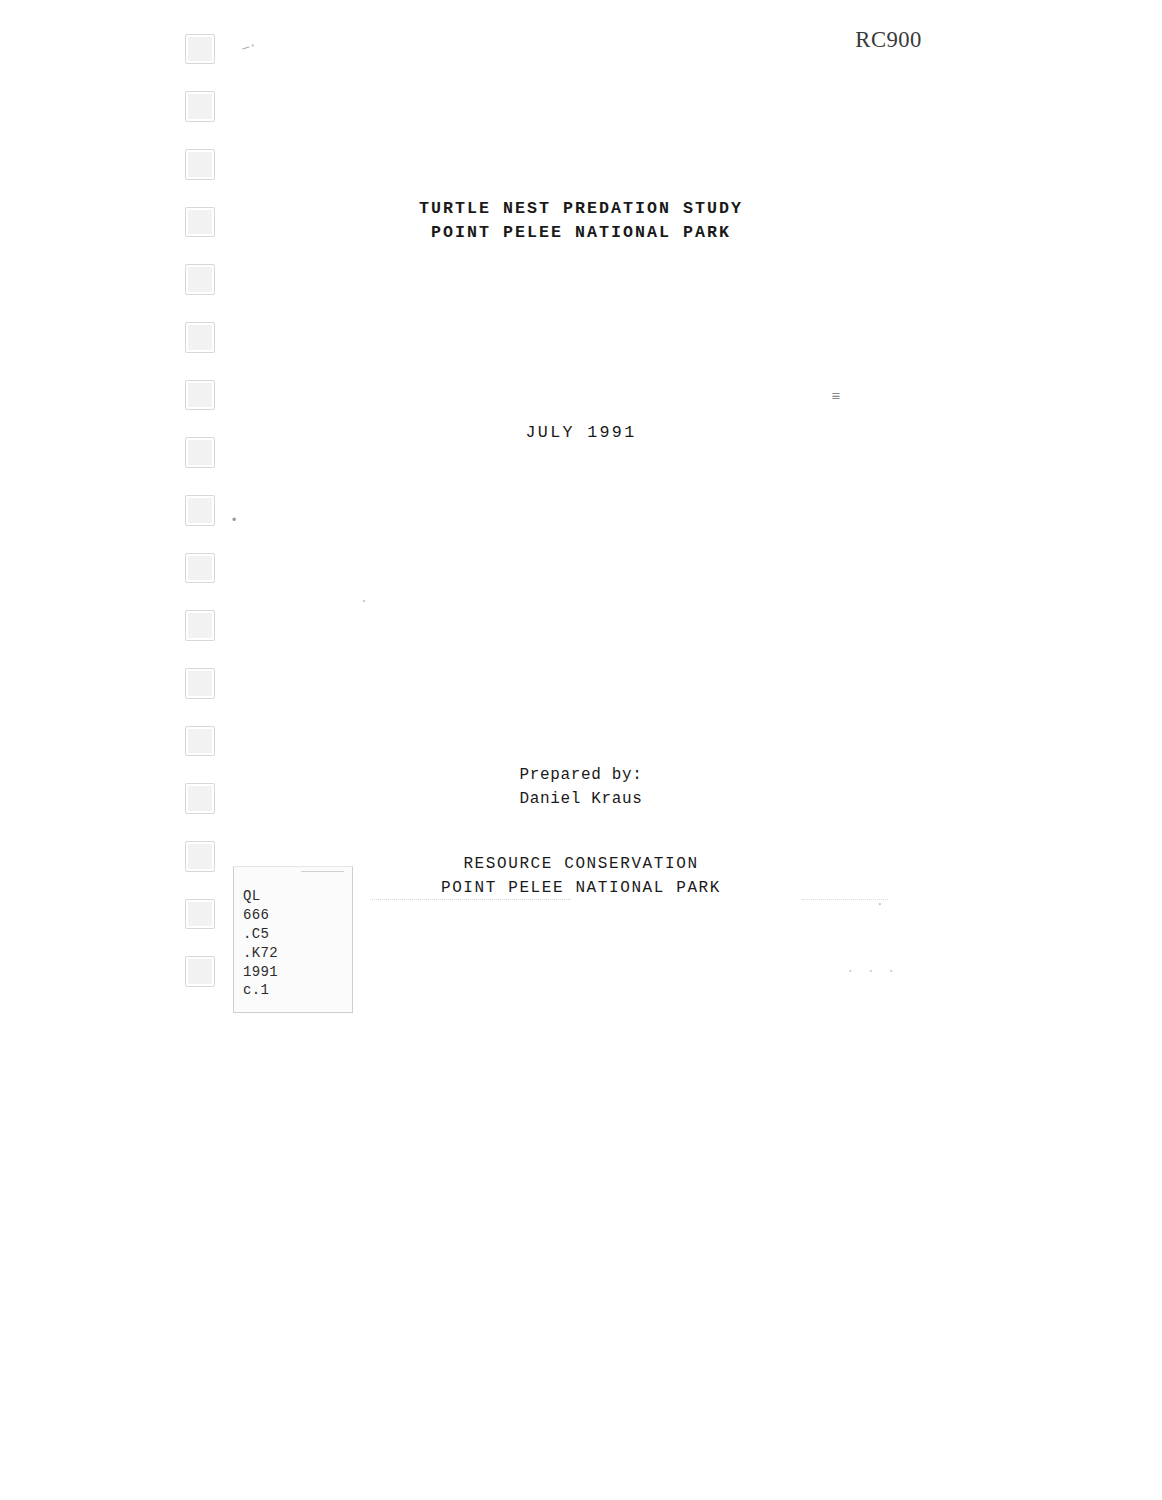RC900
≡
—·
•
·
·
· · ·
TURTLE NEST PREDATION STUDY
POINT PELEE NATIONAL PARK
JULY 1991
Prepared by:
Daniel Kraus
RESOURCE CONSERVATION
POINT PELEE NATIONAL PARK
QL
666
.C5
.K72
1991
c.1